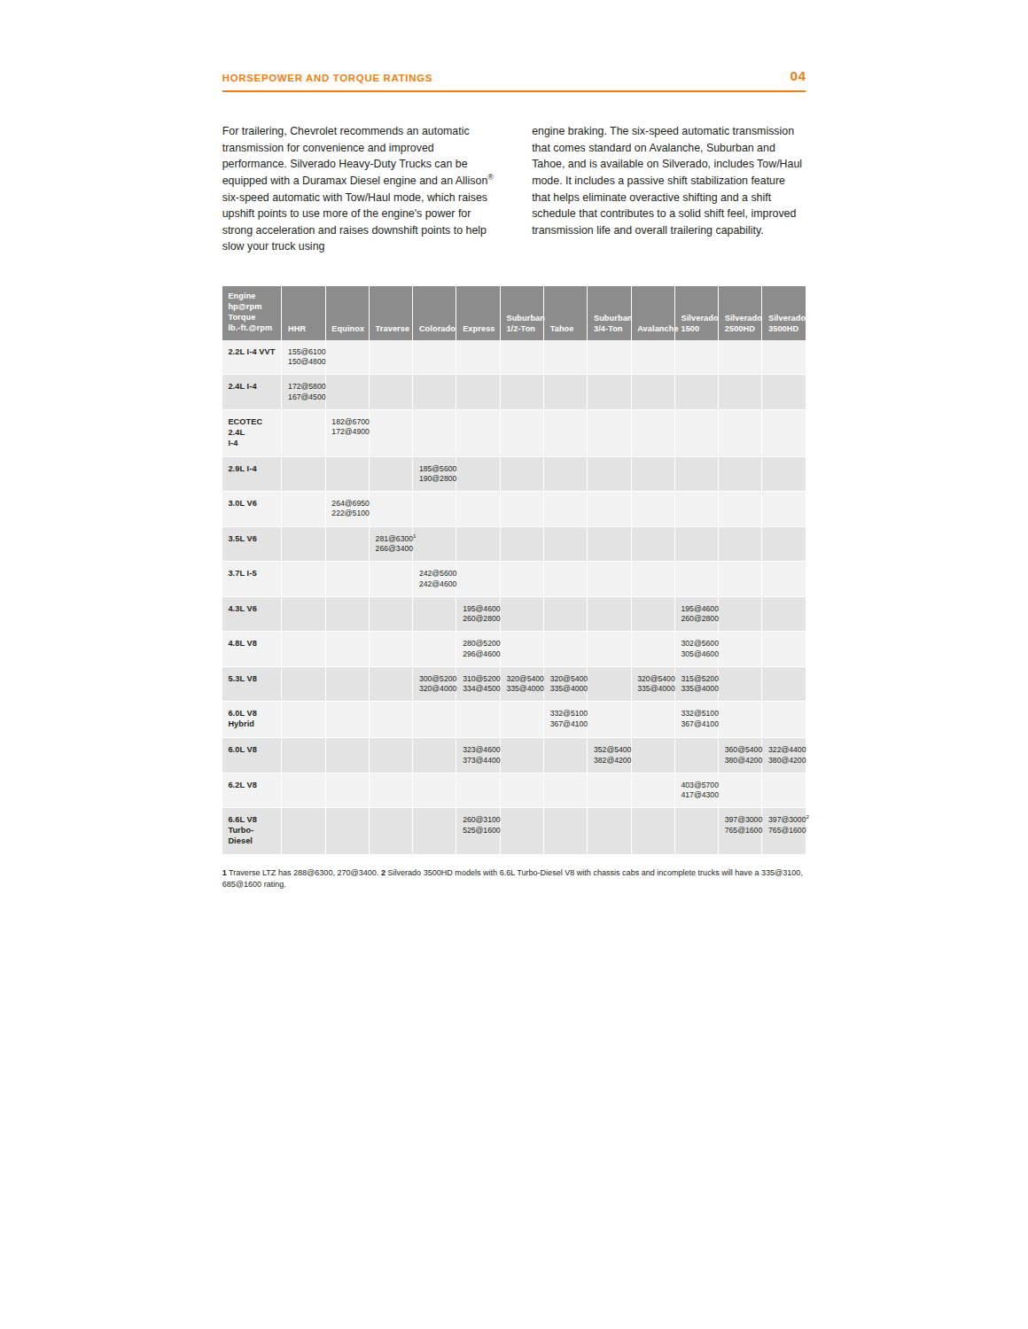Horsepower and Torque Ratings
04
For trailering, Chevrolet recommends an automatic transmission for convenience and improved performance. Silverado Heavy-Duty Trucks can be equipped with a Duramax Diesel engine and an Allison® six-speed automatic with Tow/Haul mode, which raises upshift points to use more of the engine's power for strong acceleration and raises downshift points to help slow your truck using
engine braking. The six-speed automatic transmission that comes standard on Avalanche, Suburban and Tahoe, and is available on Silverado, includes Tow/Haul mode. It includes a passive shift stabilization feature that helps eliminate overactive shifting and a shift schedule that contributes to a solid shift feel, improved transmission life and overall trailering capability.
| Engine hp@rpm Torque lb.-ft.@rpm | HHR | Equinox | Traverse | Colorado | Express | Suburban 1/2-Ton | Tahoe | Suburban 3/4-Ton | Avalanche | Silverado 1500 | Silverado 2500HD | Silverado 3500HD |
| --- | --- | --- | --- | --- | --- | --- | --- | --- | --- | --- | --- | --- |
| 2.2L I-4 VVT | 155@6100 150@4800 | | | | | | | | | | | |
| 2.4L I-4 | 172@5800 167@4500 | | | | | | | | | | | |
| ECOTEC 2.4L I-4 | | 182@6700 172@4900 | | | | | | | | | | |
| 2.9L I-4 | | | | 185@5600 190@2800 | | | | | | | | |
| 3.0L V6 | | 264@6950 222@5100 | | | | | | | | | | |
| 3.5L V6 | | | 281@6300 1 266@3400 | | | | | | | | | |
| 3.7L I-5 | | | | 242@5600 242@4600 | | | | | | | | |
| 4.3L V6 | | | | | 195@4600 260@2800 | | | | | 195@4600 260@2800 | | |
| 4.8L V8 | | | | | 280@5200 296@4600 | | | | | 302@5600 305@4600 | | |
| 5.3L V8 | | | | 300@5200 320@4000 | 310@5200 334@4500 | 320@5400 335@4000 | 320@5400 335@4000 | | 320@5400 335@4000 | 315@5200 335@4000 | | |
| 6.0L V8 Hybrid | | | | | | | 332@5100 367@4100 | | | 332@5100 367@4100 | | |
| 6.0L V8 | | | | | 323@4600 373@4400 | | | 352@5400 382@4200 | | | 360@5400 380@4200 | 322@4400 380@4200 |
| 6.2L V8 | | | | | | | | | | 403@5700 417@4300 | | |
| 6.6L V8 Turbo-Diesel | | | | | 260@3100 525@1600 | | | | | | 397@3000 765@1600 | 397@3000 2 765@1600 |
1 Traverse LTZ has 288@6300, 270@3400. 2 Silverado 3500HD models with 6.6L Turbo-Diesel V8 with chassis cabs and incomplete trucks will have a 335@3100, 685@1600 rating.